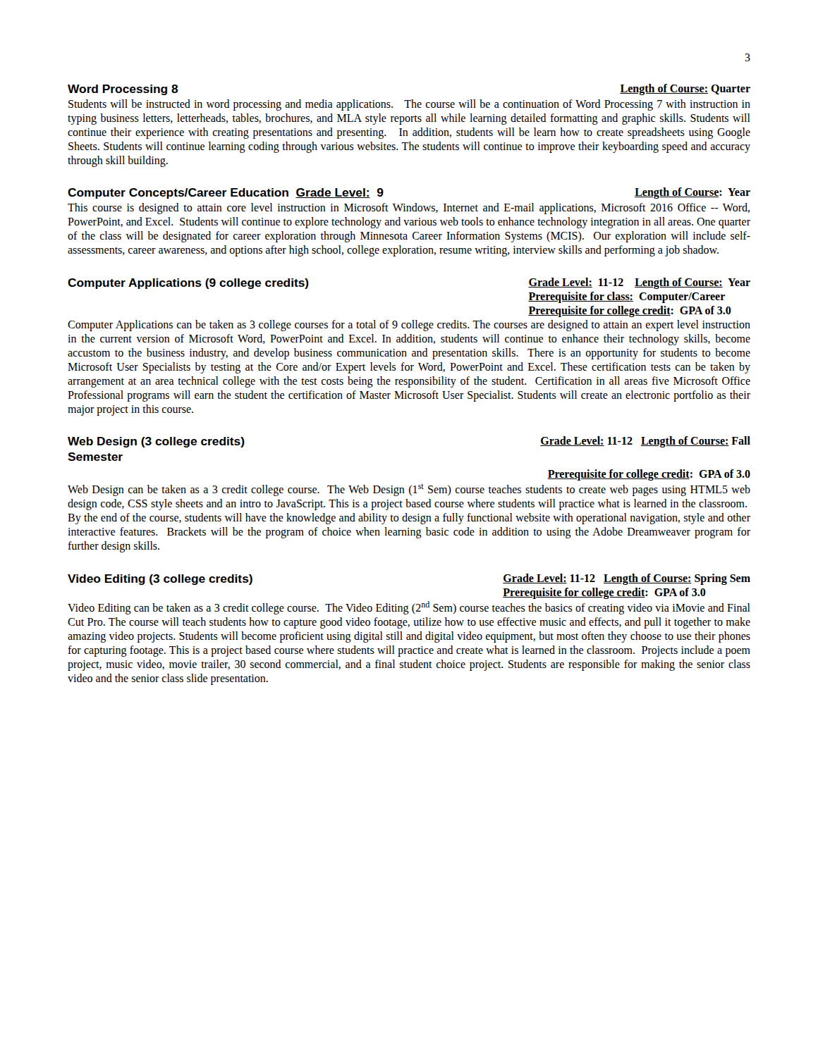3
Word Processing 8
Length of Course: Quarter
Students will be instructed in word processing and media applications. The course will be a continuation of Word Processing 7 with instruction in typing business letters, letterheads, tables, brochures, and MLA style reports all while learning detailed formatting and graphic skills. Students will continue their experience with creating presentations and presenting. In addition, students will be learn how to create spreadsheets using Google Sheets. Students will continue learning coding through various websites. The students will continue to improve their keyboarding speed and accuracy through skill building.
Computer Concepts/Career Education Grade Level: 9
Length of Course: Year
This course is designed to attain core level instruction in Microsoft Windows, Internet and E-mail applications, Microsoft 2016 Office -- Word, PowerPoint, and Excel. Students will continue to explore technology and various web tools to enhance technology integration in all areas. One quarter of the class will be designated for career exploration through Minnesota Career Information Systems (MCIS). Our exploration will include self-assessments, career awareness, and options after high school, college exploration, resume writing, interview skills and performing a job shadow.
Computer Applications (9 college credits)
Grade Level: 11-12 Length of Course: Year
Prerequisite for class: Computer/Career
Prerequisite for college credit: GPA of 3.0
Computer Applications can be taken as 3 college courses for a total of 9 college credits. The courses are designed to attain an expert level instruction in the current version of Microsoft Word, PowerPoint and Excel. In addition, students will continue to enhance their technology skills, become accustom to the business industry, and develop business communication and presentation skills. There is an opportunity for students to become Microsoft User Specialists by testing at the Core and/or Expert levels for Word, PowerPoint and Excel. These certification tests can be taken by arrangement at an area technical college with the test costs being the responsibility of the student. Certification in all areas five Microsoft Office Professional programs will earn the student the certification of Master Microsoft User Specialist. Students will create an electronic portfolio as their major project in this course.
Web Design (3 college credits)
Grade Level: 11-12 Length of Course: Fall
Semester
Prerequisite for college credit: GPA of 3.0
Web Design can be taken as a 3 credit college course. The Web Design (1st Sem) course teaches students to create web pages using HTML5 web design code, CSS style sheets and an intro to JavaScript. This is a project based course where students will practice what is learned in the classroom. By the end of the course, students will have the knowledge and ability to design a fully functional website with operational navigation, style and other interactive features. Brackets will be the program of choice when learning basic code in addition to using the Adobe Dreamweaver program for further design skills.
Video Editing (3 college credits)
Grade Level: 11-12 Length of Course: Spring Sem
Prerequisite for college credit: GPA of 3.0
Video Editing can be taken as a 3 credit college course. The Video Editing (2nd Sem) course teaches the basics of creating video via iMovie and Final Cut Pro. The course will teach students how to capture good video footage, utilize how to use effective music and effects, and pull it together to make amazing video projects. Students will become proficient using digital still and digital video equipment, but most often they choose to use their phones for capturing footage. This is a project based course where students will practice and create what is learned in the classroom. Projects include a poem project, music video, movie trailer, 30 second commercial, and a final student choice project. Students are responsible for making the senior class video and the senior class slide presentation.